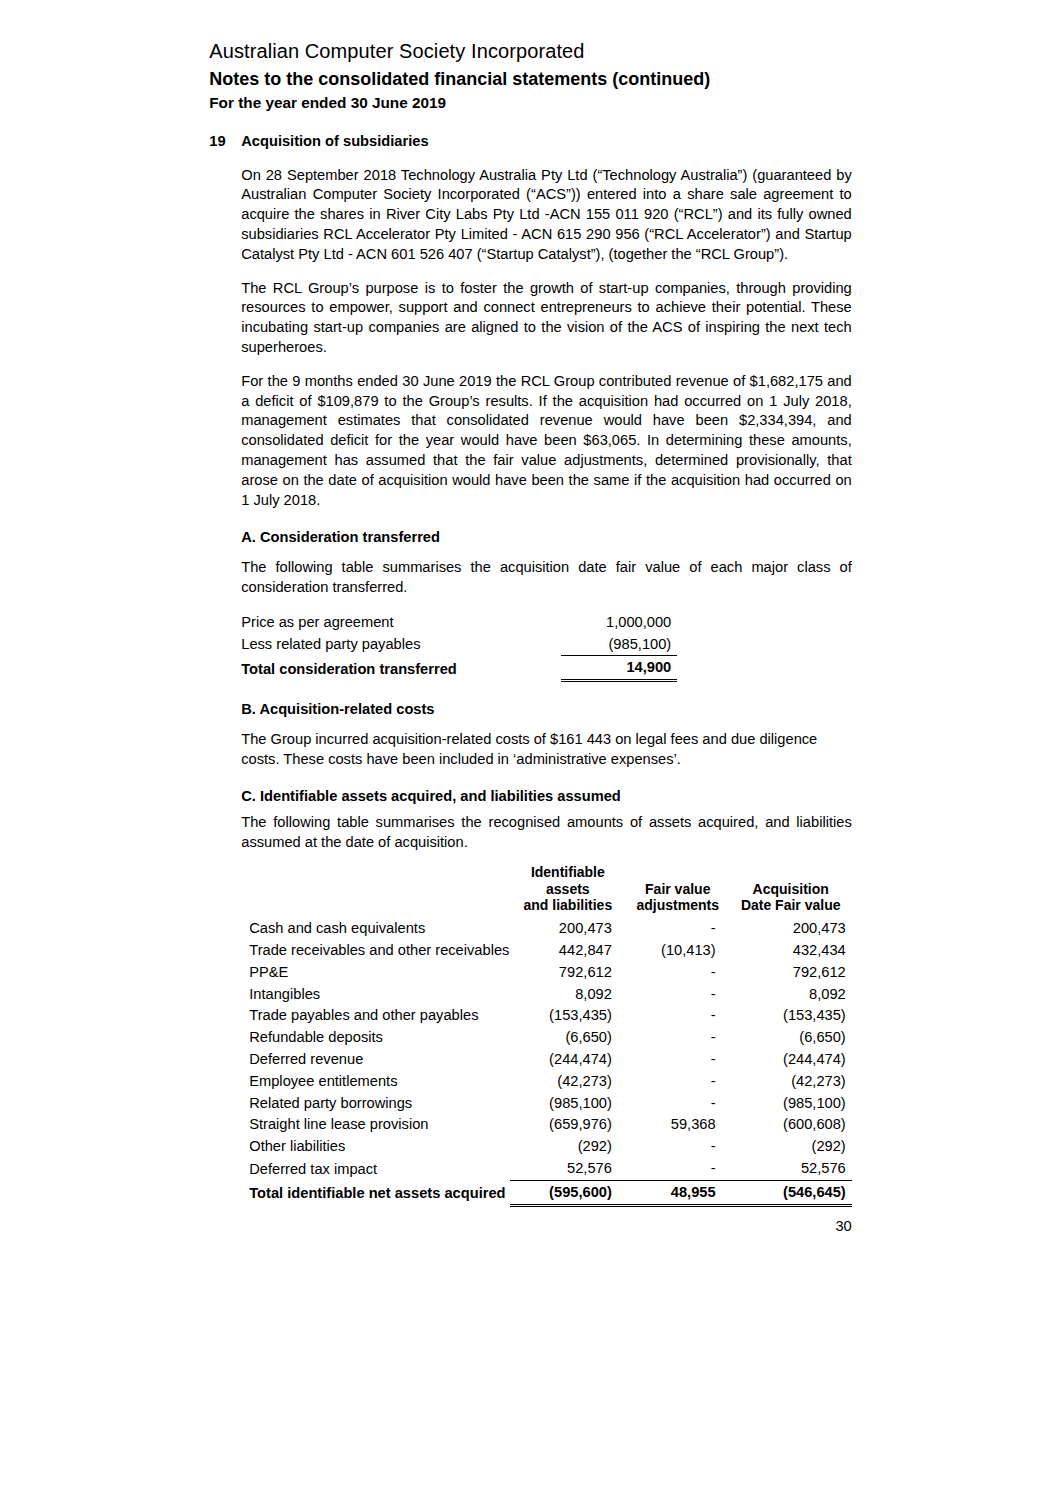Australian Computer Society Incorporated
Notes to the consolidated financial statements (continued)
For the year ended 30 June 2019
19
Acquisition of subsidiaries
On 28 September 2018 Technology Australia Pty Ltd (“Technology Australia”) (guaranteed by Australian Computer Society Incorporated (“ACS”)) entered into a share sale agreement to acquire the shares in River City Labs Pty Ltd -ACN 155 011 920 (“RCL”) and its fully owned subsidiaries RCL Accelerator Pty Limited - ACN 615 290 956 (“RCL Accelerator”) and Startup Catalyst Pty Ltd - ACN 601 526 407 (“Startup Catalyst”), (together the “RCL Group”).
The RCL Group’s purpose is to foster the growth of start-up companies, through providing resources to empower, support and connect entrepreneurs to achieve their potential. These incubating start-up companies are aligned to the vision of the ACS of inspiring the next tech superheroes.
For the 9 months ended 30 June 2019 the RCL Group contributed revenue of $1,682,175 and a deficit of $109,879 to the Group’s results. If the acquisition had occurred on 1 July 2018, management estimates that consolidated revenue would have been $2,334,394, and consolidated deficit for the year would have been $63,065. In determining these amounts, management has assumed that the fair value adjustments, determined provisionally, that arose on the date of acquisition would have been the same if the acquisition had occurred on 1 July 2018.
A. Consideration transferred
The following table summarises the acquisition date fair value of each major class of consideration transferred.
| Price as per agreement | 1,000,000 |
| Less related party payables | (985,100) |
| Total consideration transferred | 14,900 |
B. Acquisition-related costs
The Group incurred acquisition-related costs of $161 443 on legal fees and due diligence
costs. These costs have been included in ‘administrative expenses’.
C. Identifiable assets acquired, and liabilities assumed
The following table summarises the recognised amounts of assets acquired, and liabilities assumed at the date of acquisition.
| | Identifiable assets and liabilities | Fair value adjustments | Acquisition Date Fair value |
| --- | --- | --- | --- |
| Cash and cash equivalents | 200,473 | - | 200,473 |
| Trade receivables and other receivables | 442,847 | (10,413) | 432,434 |
| PP&E | 792,612 | - | 792,612 |
| Intangibles | 8,092 | - | 8,092 |
| Trade payables and other payables | (153,435) | - | (153,435) |
| Refundable deposits | (6,650) | - | (6,650) |
| Deferred revenue | (244,474) | - | (244,474) |
| Employee entitlements | (42,273) | - | (42,273) |
| Related party borrowings | (985,100) | - | (985,100) |
| Straight line lease provision | (659,976) | 59,368 | (600,608) |
| Other liabilities | (292) | - | (292) |
| Deferred tax impact | 52,576 | - | 52,576 |
| Total identifiable net assets acquired | (595,600) | 48,955 | (546,645) |
30